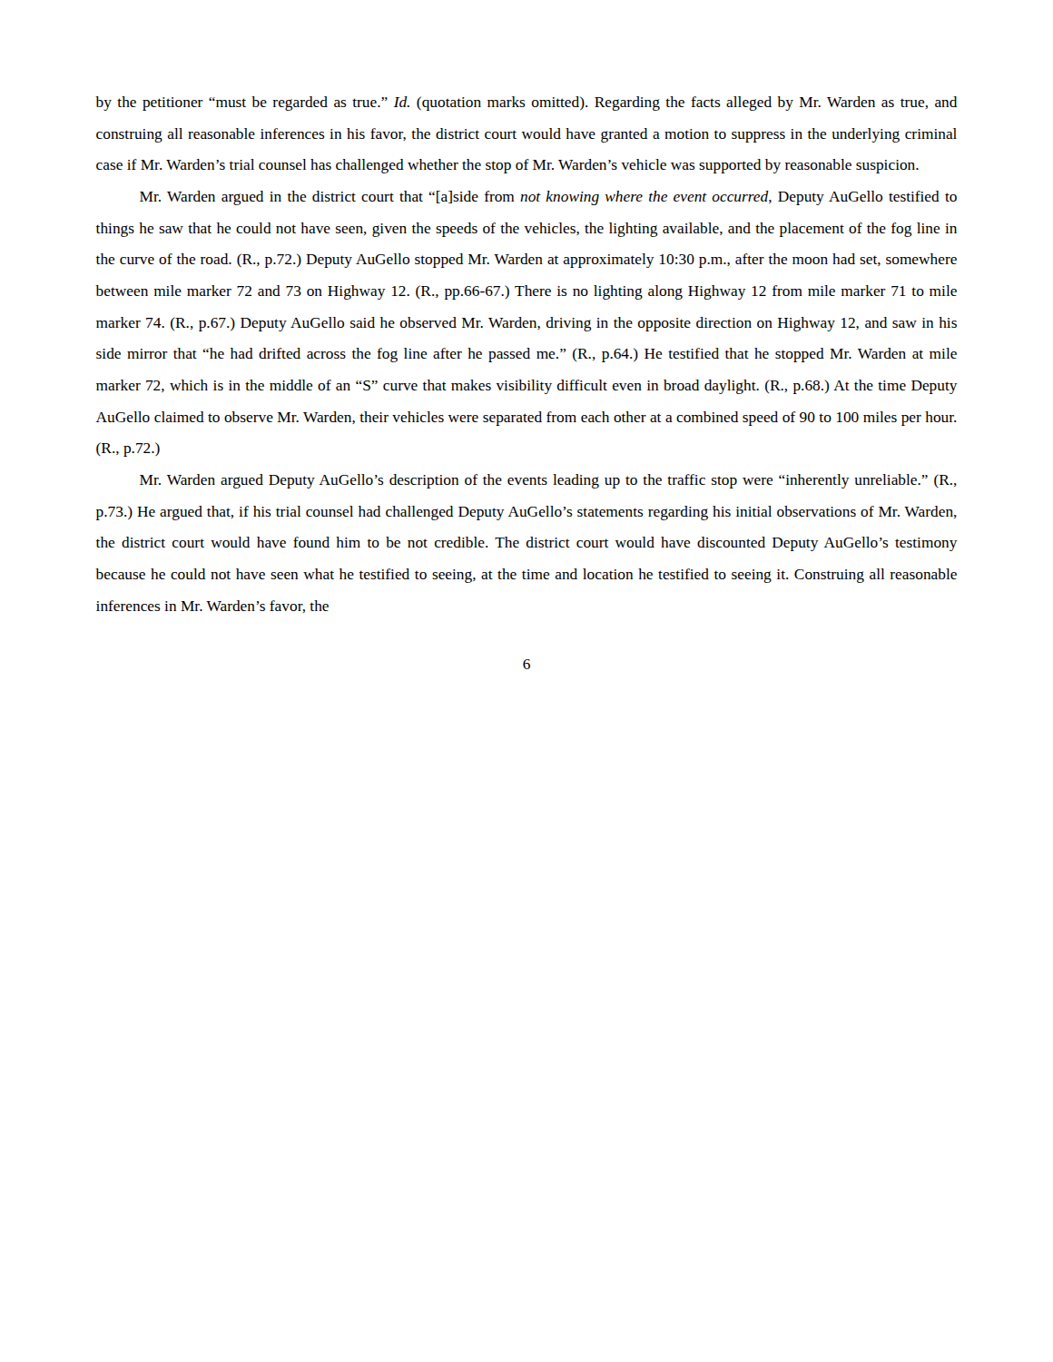by the petitioner “must be regarded as true.” Id. (quotation marks omitted). Regarding the facts alleged by Mr. Warden as true, and construing all reasonable inferences in his favor, the district court would have granted a motion to suppress in the underlying criminal case if Mr. Warden’s trial counsel has challenged whether the stop of Mr. Warden’s vehicle was supported by reasonable suspicion.
Mr. Warden argued in the district court that “[a]side from not knowing where the event occurred, Deputy AuGello testified to things he saw that he could not have seen, given the speeds of the vehicles, the lighting available, and the placement of the fog line in the curve of the road. (R., p.72.) Deputy AuGello stopped Mr. Warden at approximately 10:30 p.m., after the moon had set, somewhere between mile marker 72 and 73 on Highway 12. (R., pp.66-67.) There is no lighting along Highway 12 from mile marker 71 to mile marker 74. (R., p.67.) Deputy AuGello said he observed Mr. Warden, driving in the opposite direction on Highway 12, and saw in his side mirror that “he had drifted across the fog line after he passed me.” (R., p.64.) He testified that he stopped Mr. Warden at mile marker 72, which is in the middle of an “S” curve that makes visibility difficult even in broad daylight. (R., p.68.) At the time Deputy AuGello claimed to observe Mr. Warden, their vehicles were separated from each other at a combined speed of 90 to 100 miles per hour. (R., p.72.)
Mr. Warden argued Deputy AuGello’s description of the events leading up to the traffic stop were “inherently unreliable.” (R., p.73.) He argued that, if his trial counsel had challenged Deputy AuGello’s statements regarding his initial observations of Mr. Warden, the district court would have found him to be not credible. The district court would have discounted Deputy AuGello’s testimony because he could not have seen what he testified to seeing, at the time and location he testified to seeing it. Construing all reasonable inferences in Mr. Warden’s favor, the
6